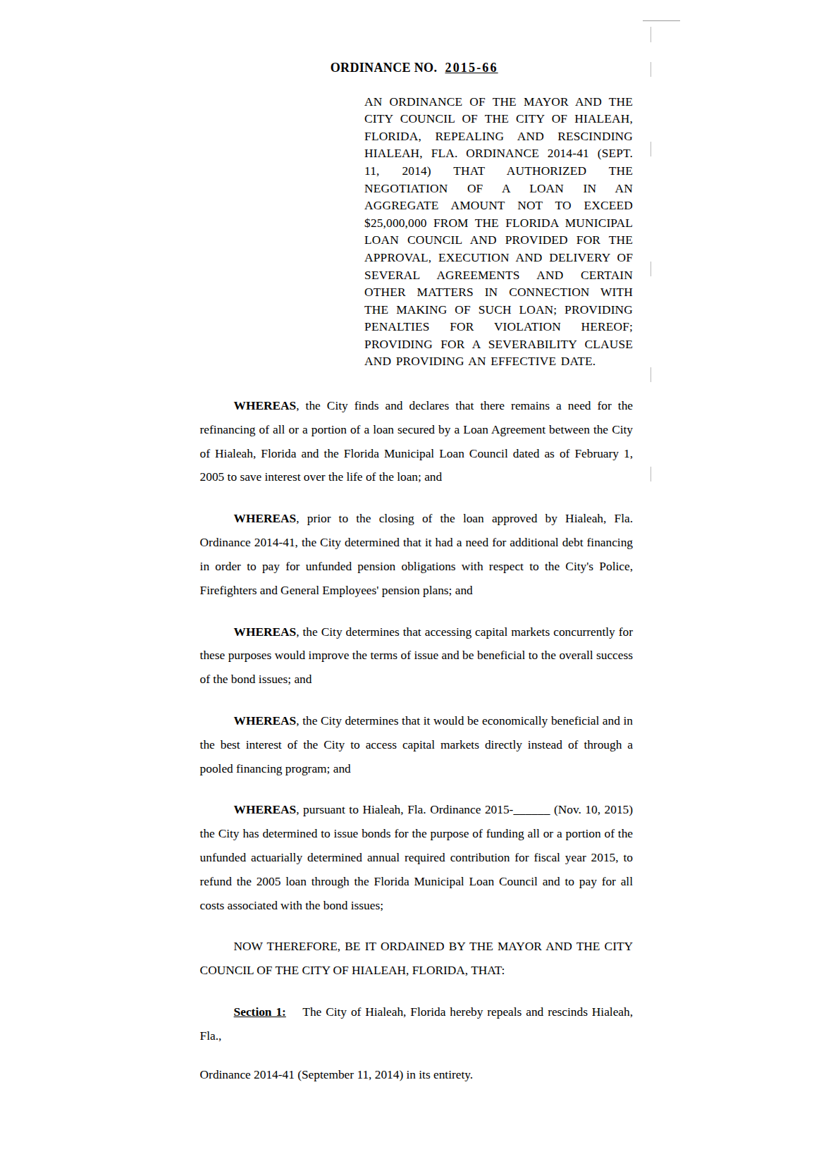ORDINANCE NO. 2015-66
AN ORDINANCE OF THE MAYOR AND THE CITY COUNCIL OF THE CITY OF HIALEAH, FLORIDA, REPEALING AND RESCINDING HIALEAH, FLA. ORDINANCE 2014-41 (SEPT. 11, 2014) THAT AUTHORIZED THE NEGOTIATION OF A LOAN IN AN AGGREGATE AMOUNT NOT TO EXCEED $25,000,000 FROM THE FLORIDA MUNICIPAL LOAN COUNCIL AND PROVIDED FOR THE APPROVAL, EXECUTION AND DELIVERY OF SEVERAL AGREEMENTS AND CERTAIN OTHER MATTERS IN CONNECTION WITH THE MAKING OF SUCH LOAN; PROVIDING PENALTIES FOR VIOLATION HEREOF; PROVIDING FOR A SEVERABILITY CLAUSE AND PROVIDING AN EFFECTIVE DATE.
WHEREAS, the City finds and declares that there remains a need for the refinancing of all or a portion of a loan secured by a Loan Agreement between the City of Hialeah, Florida and the Florida Municipal Loan Council dated as of February 1, 2005 to save interest over the life of the loan; and
WHEREAS, prior to the closing of the loan approved by Hialeah, Fla. Ordinance 2014-41, the City determined that it had a need for additional debt financing in order to pay for unfunded pension obligations with respect to the City's Police, Firefighters and General Employees' pension plans; and
WHEREAS, the City determines that accessing capital markets concurrently for these purposes would improve the terms of issue and be beneficial to the overall success of the bond issues; and
WHEREAS, the City determines that it would be economically beneficial and in the best interest of the City to access capital markets directly instead of through a pooled financing program; and
WHEREAS, pursuant to Hialeah, Fla. Ordinance 2015-______ (Nov. 10, 2015) the City has determined to issue bonds for the purpose of funding all or a portion of the unfunded actuarially determined annual required contribution for fiscal year 2015, to refund the 2005 loan through the Florida Municipal Loan Council and to pay for all costs associated with the bond issues;
NOW THEREFORE, BE IT ORDAINED BY THE MAYOR AND THE CITY COUNCIL OF THE CITY OF HIALEAH, FLORIDA, THAT:
Section 1: The City of Hialeah, Florida hereby repeals and rescinds Hialeah, Fla.,
Ordinance 2014-41 (September 11, 2014) in its entirety.